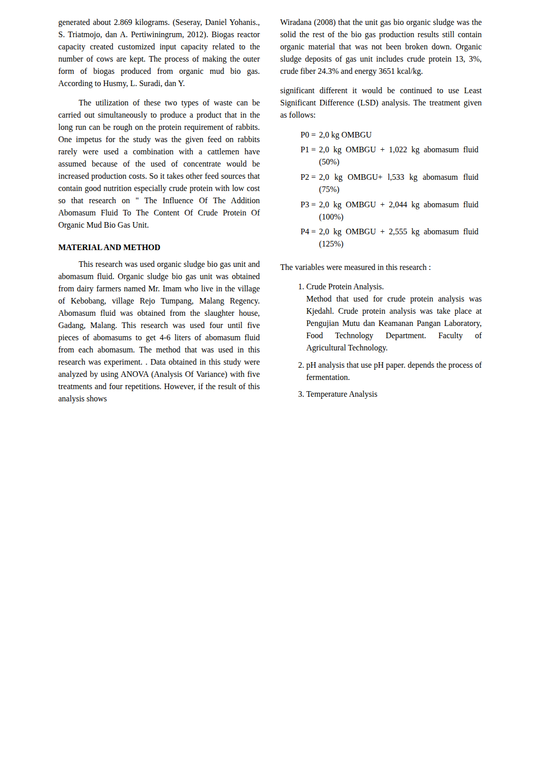generated about 2.869 kilograms. (Seseray, Daniel Yohanis., S. Triatmojo, dan A. Pertiwiningrum, 2012). Biogas reactor capacity created customized input capacity related to the number of cows are kept. The process of making the outer form of biogas produced from organic mud bio gas. According to Husmy, L. Suradi, dan Y.
The utilization of these two types of waste can be carried out simultaneously to produce a product that in the long run can be rough on the protein requirement of rabbits. One impetus for the study was the given feed on rabbits rarely were used a combination with a cattlemen have assumed because of the used of concentrate would be increased production costs. So it takes other feed sources that contain good nutrition especially crude protein with low cost so that research on " The Influence Of The Addition Abomasum Fluid To The Content Of Crude Protein Of Organic Mud Bio Gas Unit.
MATERIAL AND METHOD
This research was used organic sludge bio gas unit and abomasum fluid. Organic sludge bio gas unit was obtained from dairy farmers named Mr. Imam who live in the village of Kebobang, village Rejo Tumpang, Malang Regency. Abomasum fluid was obtained from the slaughter house, Gadang, Malang. This research was used four until five pieces of abomasums to get 4-6 liters of abomasum fluid from each abomasum. The method that was used in this research was experiment. . Data obtained in this study were analyzed by using ANOVA (Analysis Of Variance) with five treatments and four repetitions. However, if the result of this analysis shows
Wiradana (2008) that the unit gas bio organic sludge was the solid the rest of the bio gas production results still contain organic material that was not been broken down. Organic sludge deposits of gas unit includes crude protein 13, 3%, crude fiber 24.3% and energy 3651 kcal/kg.
significant different it would be continued to use Least Significant Difference (LSD) analysis. The treatment given as follows:
| P0 = | 2,0 kg OMBGU |
| P1 = | 2,0 kg OMBGU + 1,022 kg abomasum fluid (50%) |
| P2 = | 2,0 kg OMBGU+ l,533 kg abomasum fluid (75%) |
| P3 = | 2,0 kg OMBGU + 2,044 kg abomasum fluid (100%) |
| P4 = | 2,0 kg OMBGU + 2,555 kg abomasum fluid (125%) |
The variables were measured in this research :
Crude Protein Analysis.
Method that used for crude protein analysis was Kjedahl. Crude protein analysis was take place at Pengujian Mutu dan Keamanan Pangan Laboratory, Food Technology Department. Faculty of Agricultural Technology.
pH analysis that use pH paper. depends the process of fermentation.
Temperature Analysis